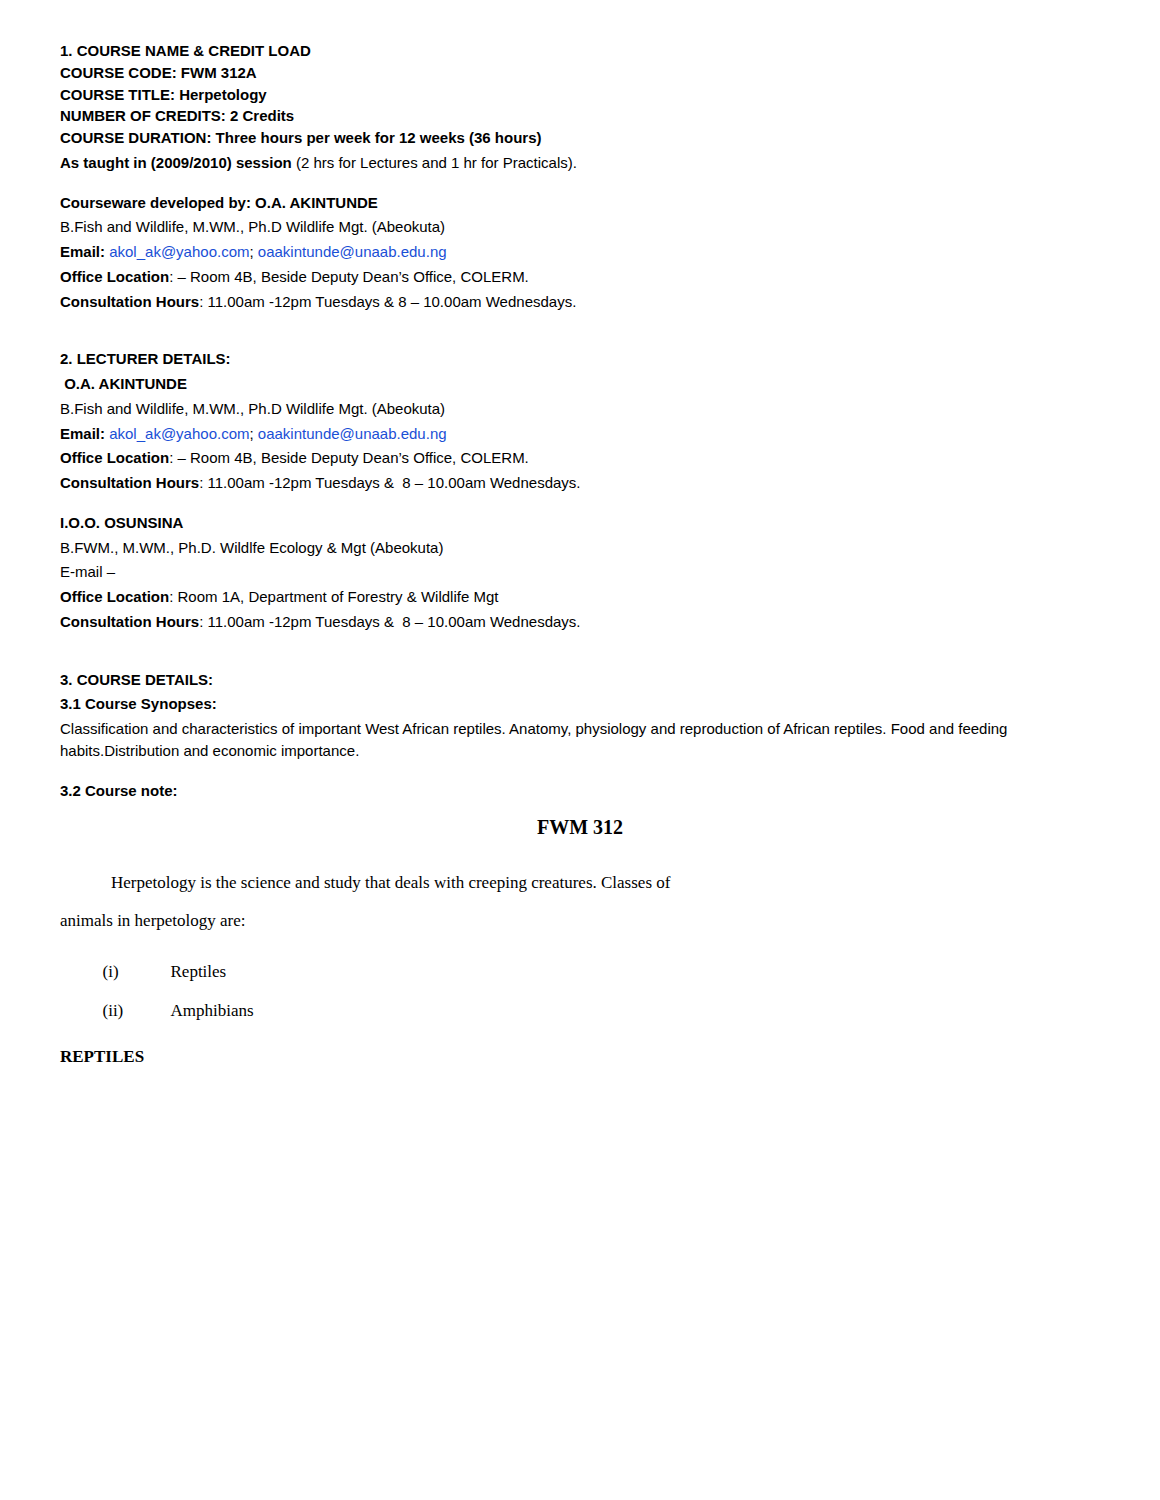1. COURSE NAME & CREDIT LOAD
COURSE CODE: FWM 312A
COURSE TITLE: Herpetology
NUMBER OF CREDITS: 2 Credits
COURSE DURATION: Three hours per week for 12 weeks (36 hours)
As taught in (2009/2010) session (2 hrs for Lectures and 1 hr for Practicals).
Courseware developed by: O.A. AKINTUNDE
B.Fish and Wildlife, M.WM., Ph.D Wildlife Mgt. (Abeokuta)
Email: akol_ak@yahoo.com; oaakintunde@unaab.edu.ng
Office Location: – Room 4B, Beside Deputy Dean’s Office, COLERM.
Consultation Hours: 11.00am -12pm Tuesdays & 8 – 10.00am Wednesdays.
2. LECTURER DETAILS:
O.A. AKINTUNDE
B.Fish and Wildlife, M.WM., Ph.D Wildlife Mgt. (Abeokuta)
Email: akol_ak@yahoo.com; oaakintunde@unaab.edu.ng
Office Location: – Room 4B, Beside Deputy Dean’s Office, COLERM.
Consultation Hours: 11.00am -12pm Tuesdays & 8 – 10.00am Wednesdays.
I.O.O. OSUNSINA
B.FWM., M.WM., Ph.D. Wildlfe Ecology & Mgt (Abeokuta)
E-mail –
Office Location: Room 1A, Department of Forestry & Wildlife Mgt
Consultation Hours: 11.00am -12pm Tuesdays & 8 – 10.00am Wednesdays.
3. COURSE DETAILS:
3.1 Course Synopses:
Classification and characteristics of important West African reptiles. Anatomy, physiology and reproduction of African reptiles. Food and feeding habits.Distribution and economic importance.
3.2 Course note:
FWM 312
Herpetology is the science and study that deals with creeping creatures. Classes of
animals in herpetology are:
(i) Reptiles
(ii) Amphibians
REPTILES